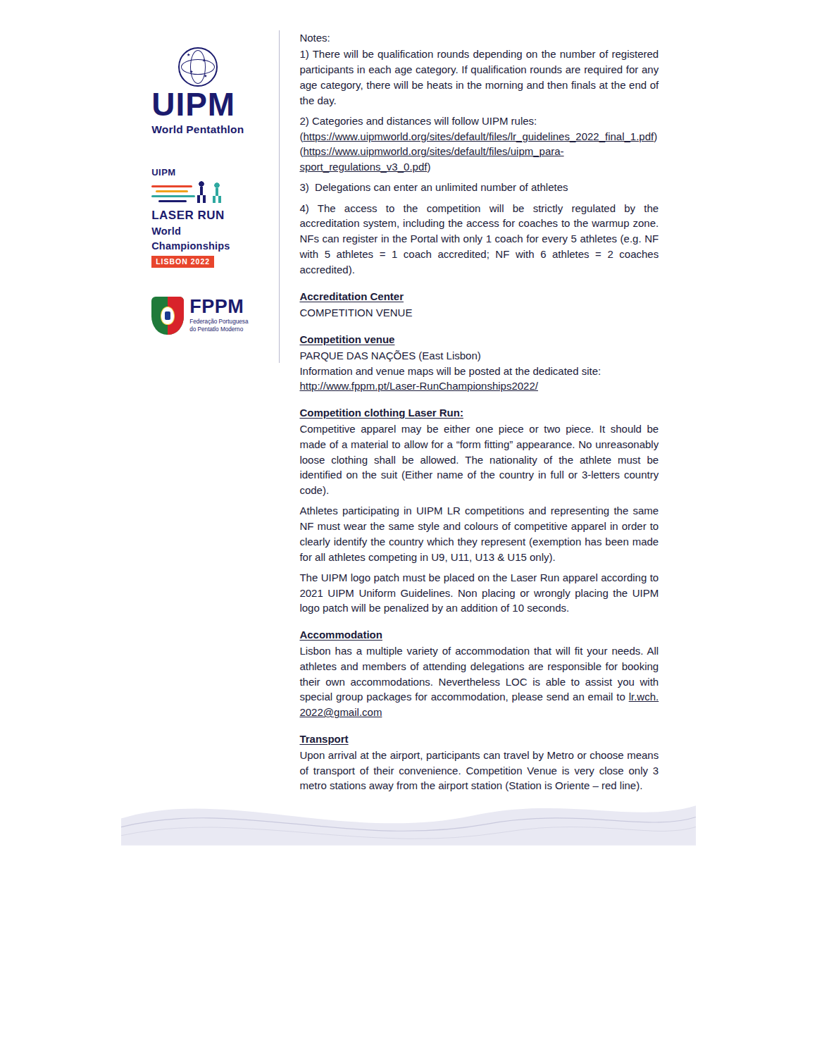UIPM
World Pentathlon
UIPM
LASER RUN
World Championships
LISBON 2022
FPPM
Federação Portuguesa
do Pentatlo Moderno
Notes:
1) There will be qualification rounds depending on the number of registered participants in each age category. If qualification rounds are required for any age category, there will be heats in the morning and then finals at the end of the day.
2) Categories and distances will follow UIPM rules:
(https://www.uipmworld.org/sites/default/files/lr_guidelines_2022_final_1.pdf)
(https://www.uipmworld.org/sites/default/files/uipm_para-
sport_regulations_v3_0.pdf)
3) Delegations can enter an unlimited number of athletes
4) The access to the competition will be strictly regulated by the accreditation system, including the access for coaches to the warmup zone. NFs can register in the Portal with only 1 coach for every 5 athletes (e.g. NF with 5 athletes = 1 coach accredited; NF with 6 athletes = 2 coaches accredited).
Accreditation Center
COMPETITION VENUE
Competition venue
PARQUE DAS NAÇÕES (East Lisbon)
Information and venue maps will be posted at the dedicated site:
http://www.fppm.pt/Laser-RunChampionships2022/
Competition clothing Laser Run:
Competitive apparel may be either one piece or two piece. It should be made of a material to allow for a “form fitting” appearance. No unreasonably loose clothing shall be allowed. The nationality of the athlete must be identified on the suit (Either name of the country in full or 3-letters country code).
Athletes participating in UIPM LR competitions and representing the same NF must wear the same style and colours of competitive apparel in order to clearly identify the country which they represent (exemption has been made for all athletes competing in U9, U11, U13 & U15 only).
The UIPM logo patch must be placed on the Laser Run apparel according to 2021 UIPM Uniform Guidelines. Non placing or wrongly placing the UIPM logo patch will be penalized by an addition of 10 seconds.
Accommodation
Lisbon has a multiple variety of accommodation that will fit your needs. All athletes and members of attending delegations are responsible for booking their own accommodations. Nevertheless LOC is able to assist you with special group packages for accommodation, please send an email to lr.wch.2022@gmail.com
Transport
Upon arrival at the airport, participants can travel by Metro or choose means of transport of their convenience. Competition Venue is very close only 3 metro stations away from the airport station (Station is Oriente – red line).